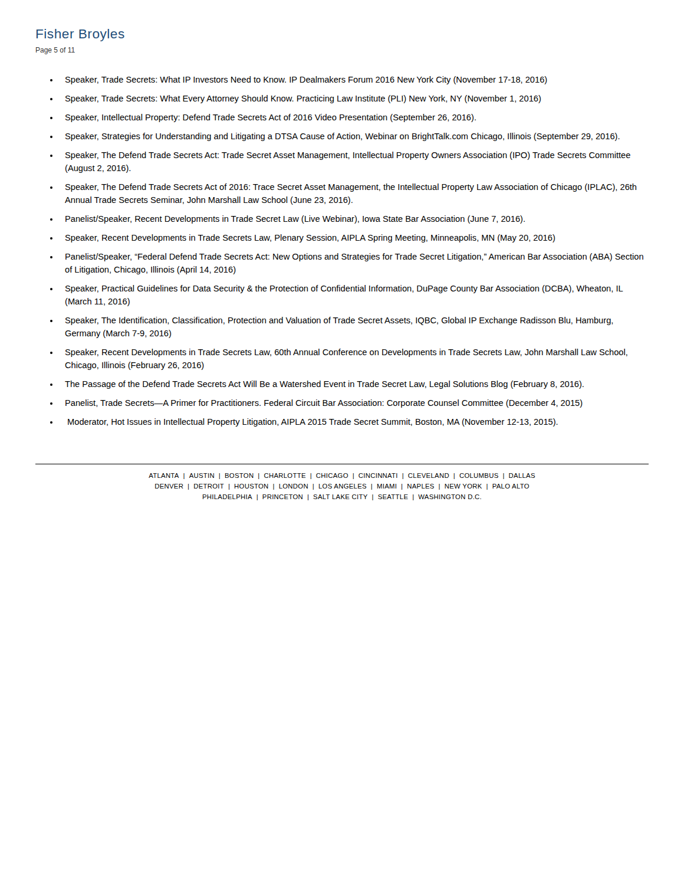Fisher Broyles
Page 5 of 11
Speaker, Trade Secrets: What IP Investors Need to Know. IP Dealmakers Forum 2016 New York City (November 17-18, 2016)
Speaker, Trade Secrets: What Every Attorney Should Know. Practicing Law Institute (PLI) New York, NY (November 1, 2016)
Speaker, Intellectual Property: Defend Trade Secrets Act of 2016 Video Presentation (September 26, 2016).
Speaker, Strategies for Understanding and Litigating a DTSA Cause of Action, Webinar on BrightTalk.com Chicago, Illinois (September 29, 2016).
Speaker, The Defend Trade Secrets Act: Trade Secret Asset Management, Intellectual Property Owners Association (IPO) Trade Secrets Committee (August 2, 2016).
Speaker, The Defend Trade Secrets Act of 2016: Trace Secret Asset Management, the Intellectual Property Law Association of Chicago (IPLAC), 26th Annual Trade Secrets Seminar, John Marshall Law School (June 23, 2016).
Panelist/Speaker, Recent Developments in Trade Secret Law (Live Webinar), Iowa State Bar Association (June 7, 2016).
Speaker, Recent Developments in Trade Secrets Law, Plenary Session, AIPLA Spring Meeting, Minneapolis, MN (May 20, 2016)
Panelist/Speaker, “Federal Defend Trade Secrets Act: New Options and Strategies for Trade Secret Litigation,” American Bar Association (ABA) Section of Litigation, Chicago, Illinois (April 14, 2016)
Speaker, Practical Guidelines for Data Security & the Protection of Confidential Information, DuPage County Bar Association (DCBA), Wheaton, IL (March 11, 2016)
Speaker, The Identification, Classification, Protection and Valuation of Trade Secret Assets, IQBC, Global IP Exchange Radisson Blu, Hamburg, Germany (March 7-9, 2016)
Speaker, Recent Developments in Trade Secrets Law, 60th Annual Conference on Developments in Trade Secrets Law, John Marshall Law School, Chicago, Illinois (February 26, 2016)
The Passage of the Defend Trade Secrets Act Will Be a Watershed Event in Trade Secret Law, Legal Solutions Blog (February 8, 2016).
Panelist, Trade Secrets—A Primer for Practitioners. Federal Circuit Bar Association: Corporate Counsel Committee (December 4, 2015)
Moderator, Hot Issues in Intellectual Property Litigation, AIPLA 2015 Trade Secret Summit, Boston, MA (November 12-13, 2015).
ATLANTA | AUSTIN | BOSTON | CHARLOTTE | CHICAGO | CINCINNATI | CLEVELAND | COLUMBUS | DALLAS
DENVER | DETROIT | HOUSTON | LONDON | LOS ANGELES | MIAMI | NAPLES | NEW YORK | PALO ALTO
PHILADELPHIA | PRINCETON | SALT LAKE CITY | SEATTLE | WASHINGTON D.C.